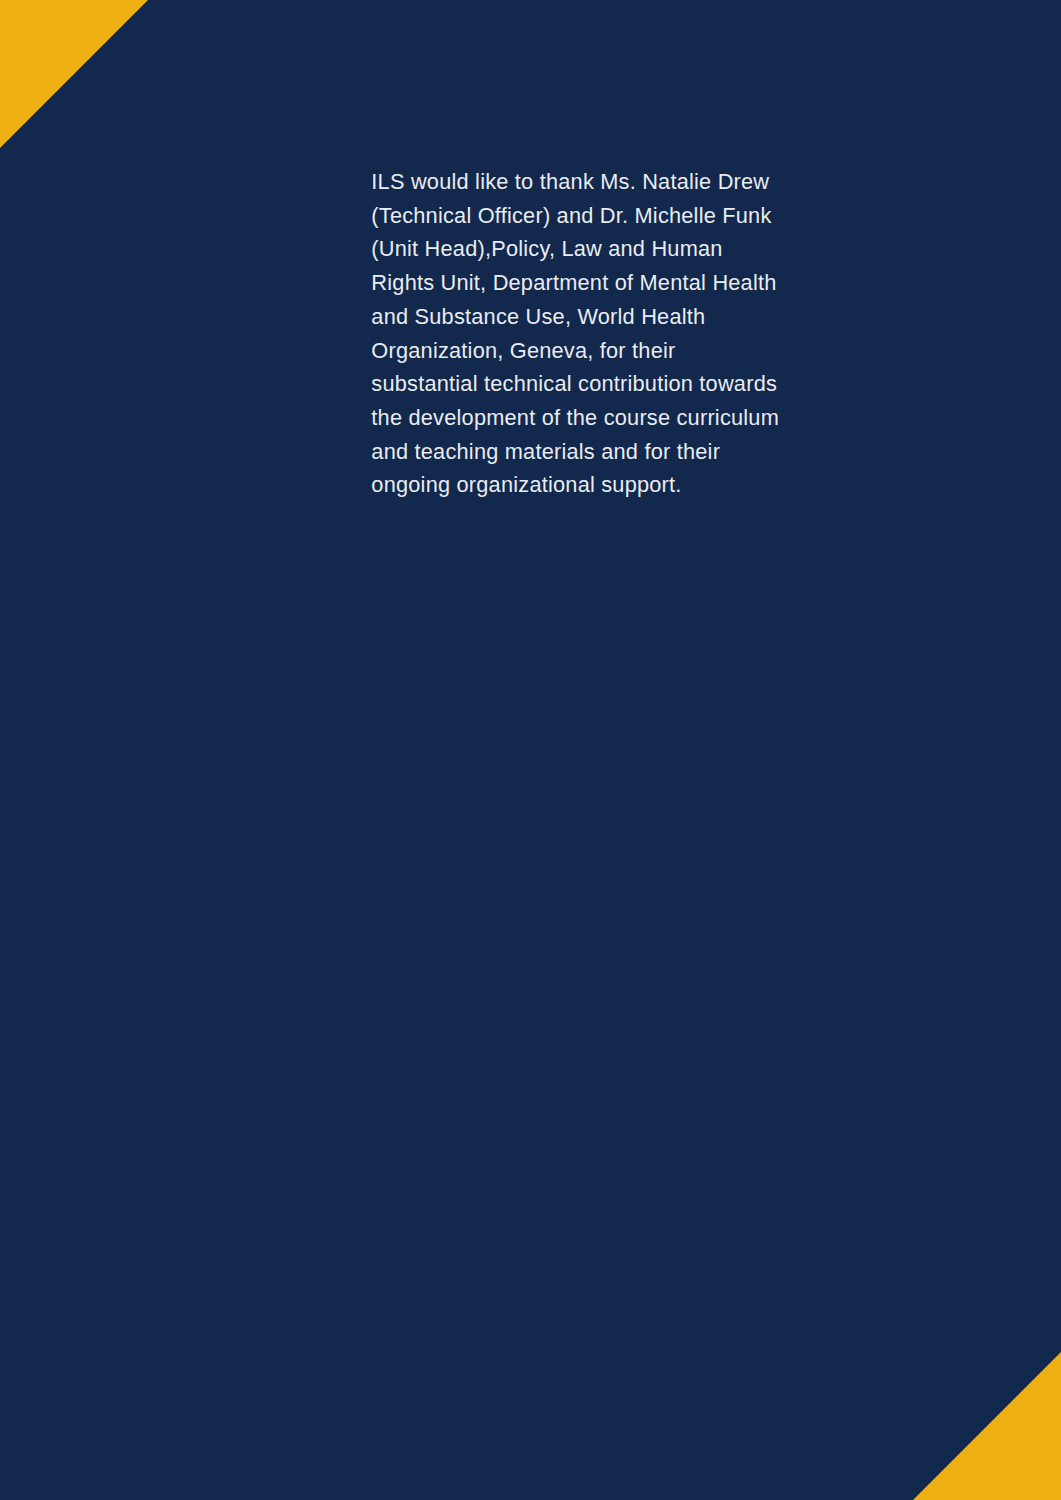ILS would like to thank Ms. Natalie Drew (Technical Officer) and Dr. Michelle Funk (Unit Head),Policy, Law and Human Rights Unit, Department of Mental Health and Substance Use, World Health Organization, Geneva, for their substantial technical contribution towards the development of the course curriculum and teaching materials and for their ongoing organizational support.